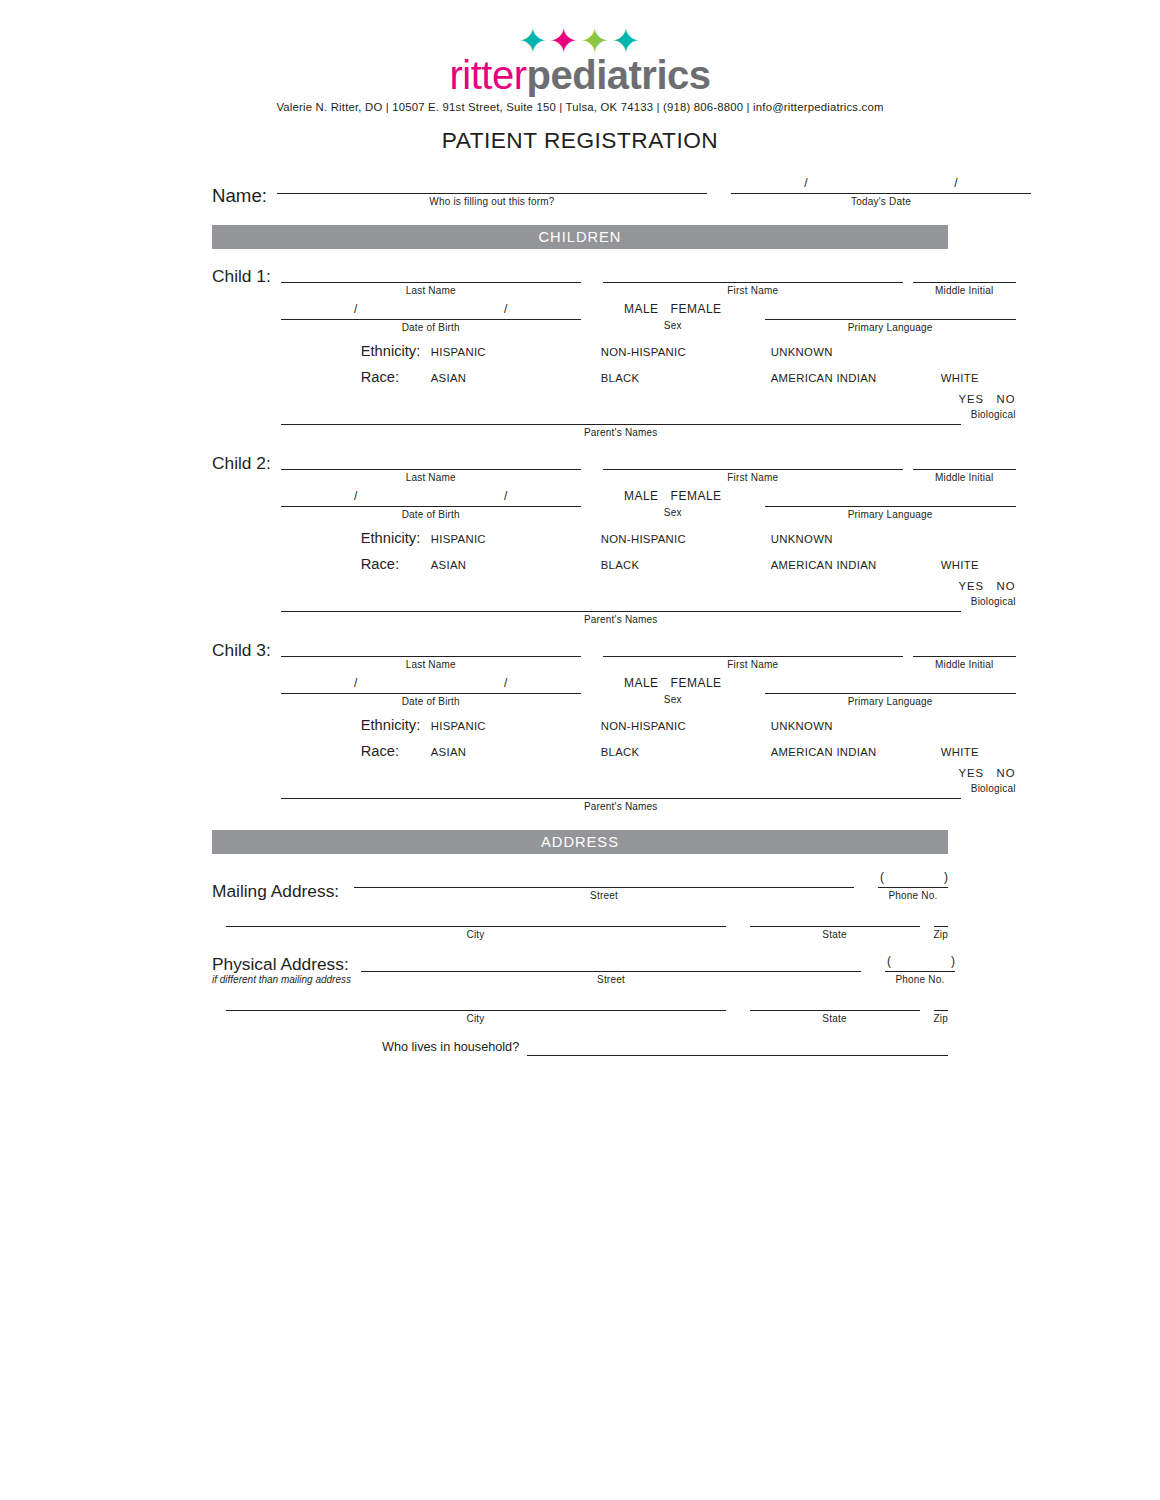✦✦✦✦ ritter pediatrics
Valerie N. Ritter, DO | 10507 E. 91st Street, Suite 150 | Tulsa, OK 74133 | (918) 806-8800 | info@ritterpediatrics.com
PATIENT REGISTRATION
Name:
Who is filling out this form?
//
Today's Date
CHILDREN
Child 1:
Last Name
First Name
Middle Initial
//
Date of Birth
MALE FEMALE
Sex
Primary Language
Ethnicity:
HISPANIC
NON-HISPANIC
UNKNOWN
Race:
ASIAN
BLACK
AMERICAN INDIAN
WHITE
YES NO
Parent's Names
Biological
Child 2:
Last Name
First Name
Middle Initial
//
Date of Birth
MALE FEMALE
Sex
Primary Language
Ethnicity:
HISPANIC
NON-HISPANIC
UNKNOWN
Race:
ASIAN
BLACK
AMERICAN INDIAN
WHITE
YES NO
Parent's Names
Biological
Child 3:
Last Name
First Name
Middle Initial
//
Date of Birth
MALE FEMALE
Sex
Primary Language
Ethnicity:
HISPANIC
NON-HISPANIC
UNKNOWN
Race:
ASIAN
BLACK
AMERICAN INDIAN
WHITE
YES NO
Parent's Names
Biological
ADDRESS
Mailing Address:
Street
()
Phone No.
City
State
Zip
Physical Address:if different than mailing address
Street
()
Phone No.
City
State
Zip
Who lives in household?